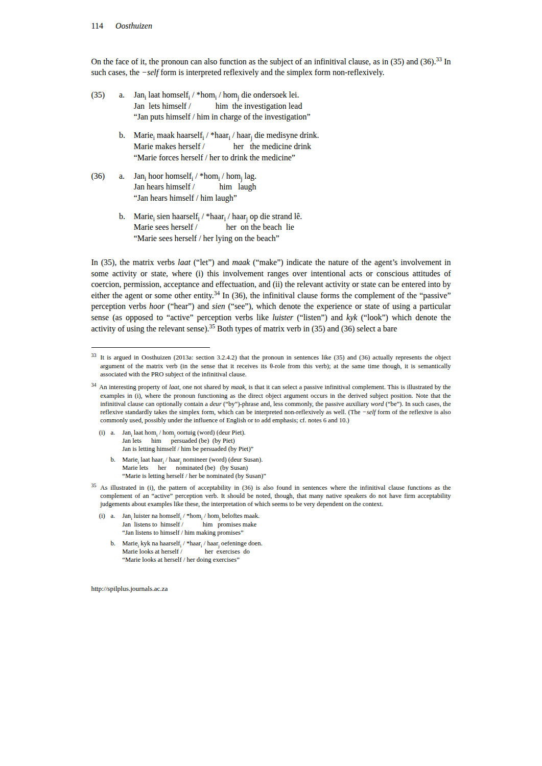114 Oosthuizen
On the face of it, the pronoun can also function as the subject of an infinitival clause, as in (35) and (36).33 In such cases, the −self form is interpreted reflexively and the simplex form non-reflexively.
(35) a. Jani laat homselfi / *homi / homj die ondersoek lei. Jan lets himself / him the investigation lead “Jan puts himself / him in charge of the investigation”
(35) b. Mariei maak haarselfi / *haari / haarj die medisyne drink. Marie makes herself / her the medicine drink “Marie forces herself / her to drink the medicine”
(36) a. Jani hoor homselfi / *homi / homj lag. Jan hears himself / him laugh “Jan hears himself / him laugh”
(36) b. Mariei sien haarselfi / *haari / haarj op die strand lê. Marie sees herself / her on the beach lie “Marie sees herself / her lying on the beach”
In (35), the matrix verbs laat (“let”) and maak (“make”) indicate the nature of the agent’s involvement in some activity or state, where (i) this involvement ranges over intentional acts or conscious attitudes of coercion, permission, acceptance and effectuation, and (ii) the relevant activity or state can be entered into by either the agent or some other entity.34 In (36), the infinitival clause forms the complement of the “passive” perception verbs hoor (“hear”) and sien (“see”), which denote the experience or state of using a particular sense (as opposed to “active” perception verbs like luister (“listen”) and kyk (“look”) which denote the activity of using the relevant sense).35 Both types of matrix verb in (35) and (36) select a bare
33 It is argued in Oosthuizen (2013a: section 3.2.4.2) that the pronoun in sentences like (35) and (36) actually represents the object argument of the matrix verb (in the sense that it receives its θ-role from this verb); at the same time though, it is semantically associated with the PRO subject of the infinitival clause.
34 An interesting property of laat, one not shared by maak, is that it can select a passive infinitival complement. This is illustrated by the examples in (i), where the pronoun functioning as the direct object argument occurs in the derived subject position. Note that the infinitival clause can optionally contain a deur (“by”)-phrase and, less commonly, the passive auxiliary word (“be”). In such cases, the reflexive standardly takes the simplex form, which can be interpreted non-reflexively as well. (The −self form of the reflexive is also commonly used, possibly under the influence of English or to add emphasis; cf. notes 6 and 10.)
(i) a. Jani laat homi / homj oortuig (word) (deur Piet). Jan lets him persuaded (be) (by Piet) Jan is letting himself / him be persuaded (by Piet)”
(i) b. Mariei laat haari / haarj nomineer (word) (deur Susan). Marie lets her nominated (be) (by Susan) “Marie is letting herself / her be nominated (by Susan)”
35 As illustrated in (i), the pattern of acceptability in (36) is also found in sentences where the infinitival clause functions as the complement of an “active” perception verb. It should be noted, though, that many native speakers do not have firm acceptability judgements about examples like these, the interpretation of which seems to be very dependent on the context.
(i) a. Jani luister na homselfi / *homi / homj beloftes maak. Jan listens to himself / him promises make “Jan listens to himself / him making promises”
(i) b. Mariei kyk na haarselfi / *haari / haarj oefeninge doen. Marie looks at herself / her exercises do “Marie looks at herself / her doing exercises”
http://spilplus.journals.ac.za